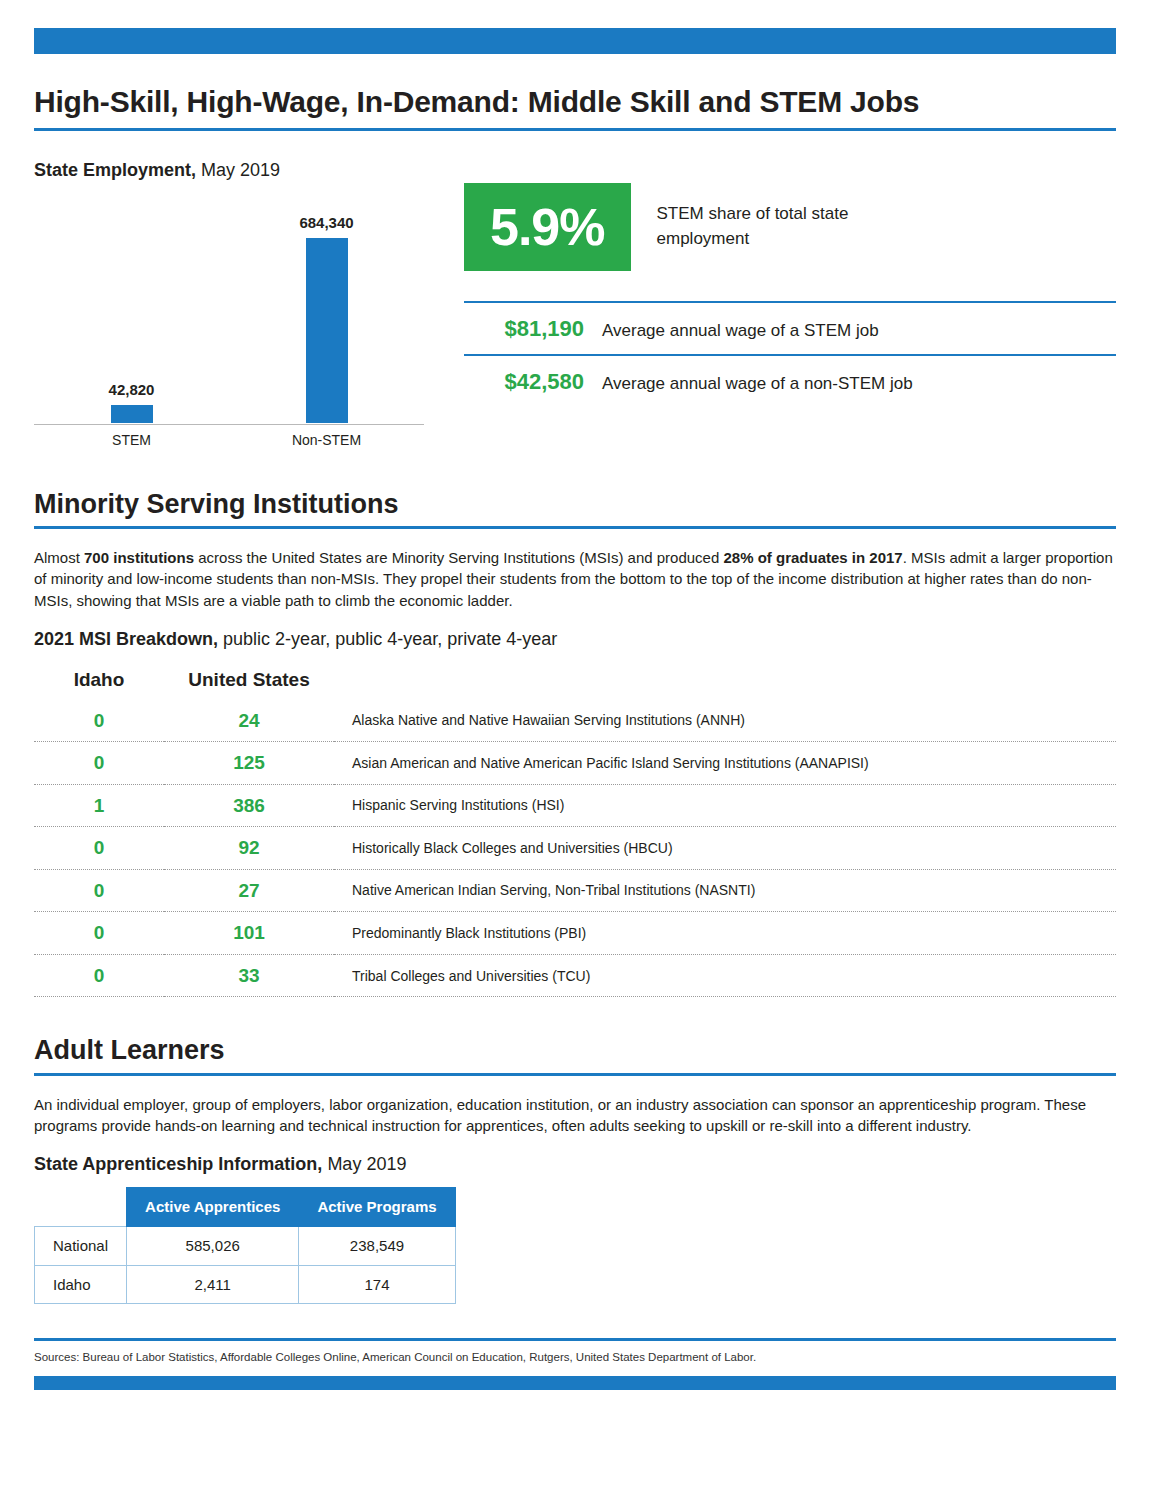High-Skill, High-Wage, In-Demand: Middle Skill and STEM Jobs
State Employment, May 2019
42,820
684,340
STEM Non-STEM
5.9%
STEM share of total state employment
$81,190
Average annual wage of a STEM job
$42,580
Average annual wage of a non-STEM job
Minority Serving Institutions
Almost 700 institutions across the United States are Minority Serving Institutions (MSIs) and produced 28% of graduates in 2017. MSIs admit a larger proportion of minority and low-income students than non-MSIs. They propel their students from the bottom to the top of the income distribution at higher rates than do non-MSIs, showing that MSIs are a viable path to climb the economic ladder.
2021 MSI Breakdown, public 2-year, public 4-year, private 4-year
Idaho
United States
| 0 | 24 | Alaska Native and Native Hawaiian Serving Institutions (ANNH) |
| 0 | 125 | Asian American and Native American Pacific Island Serving Institutions (AANAPISI) |
| 1 | 386 | Hispanic Serving Institutions (HSI) |
| 0 | 92 | Historically Black Colleges and Universities (HBCU) |
| 0 | 27 | Native American Indian Serving, Non-Tribal Institutions (NASNTI) |
| 0 | 101 | Predominantly Black Institutions (PBI) |
| 0 | 33 | Tribal Colleges and Universities (TCU) |
Adult Learners
An individual employer, group of employers, labor organization, education institution, or an industry association can sponsor an apprenticeship program. These programs provide hands-on learning and technical instruction for apprentices, often adults seeking to upskill or re-skill into a different industry.
State Apprenticeship Information, May 2019
| | Active Apprentices | Active Programs |
| --- | --- | --- |
| National | 585,026 | 238,549 |
| Idaho | 2,411 | 174 |
Sources: Bureau of Labor Statistics, Affordable Colleges Online, American Council on Education, Rutgers, United States Department of Labor.